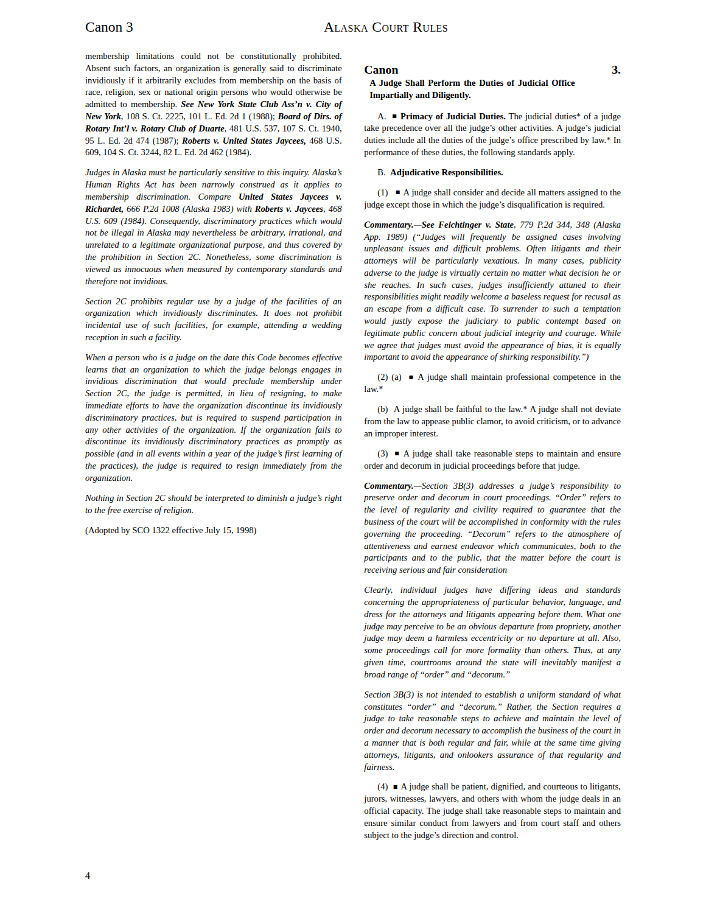Canon 3
Alaska Court Rules
membership limitations could not be constitutionally prohibited. Absent such factors, an organization is generally said to discriminate invidiously if it arbitrarily excludes from membership on the basis of race, religion, sex or national origin persons who would otherwise be admitted to membership. See New York State Club Ass’n v. City of New York, 108 S. Ct. 2225, 101 L. Ed. 2d 1 (1988); Board of Dirs. of Rotary Int’l v. Rotary Club of Duarte, 481 U.S. 537, 107 S. Ct. 1940, 95 L. Ed. 2d 474 (1987); Roberts v. United States Jaycees, 468 U.S. 609, 104 S. Ct. 3244, 82 L. Ed. 2d 462 (1984).
Judges in Alaska must be particularly sensitive to this inquiry. Alaska’s Human Rights Act has been narrowly construed as it applies to membership discrimination. Compare United States Jaycees v. Richardet, 666 P.2d 1008 (Alaska 1983) with Roberts v. Jaycees, 468 U.S. 609 (1984). Consequently, discriminatory practices which would not be illegal in Alaska may nevertheless be arbitrary, irrational, and unrelated to a legitimate organizational purpose, and thus covered by the prohibition in Section 2C. Nonetheless, some discrimination is viewed as innocuous when measured by contemporary standards and therefore not invidious.
Section 2C prohibits regular use by a judge of the facilities of an organization which invidiously discriminates. It does not prohibit incidental use of such facilities, for example, attending a wedding reception in such a facility.
When a person who is a judge on the date this Code becomes effective learns that an organization to which the judge belongs engages in invidious discrimination that would preclude membership under Section 2C, the judge is permitted, in lieu of resigning, to make immediate efforts to have the organization discontinue its invidiously discriminatory practices, but is required to suspend participation in any other activities of the organization. If the organization fails to discontinue its invidiously discriminatory practices as promptly as possible (and in all events within a year of the judge’s first learning of the practices), the judge is required to resign immediately from the organization.
Nothing in Section 2C should be interpreted to diminish a judge’s right to the free exercise of religion.
(Adopted by SCO 1322 effective July 15, 1998)
Canon 3. A Judge Shall Perform the Duties of Judicial Office Impartially and Diligently.
A. Primacy of Judicial Duties. The judicial duties* of a judge take precedence over all the judge’s other activities. A judge’s judicial duties include all the duties of the judge’s office prescribed by law.* In performance of these duties, the following standards apply.
B. Adjudicative Responsibilities.
(1) A judge shall consider and decide all matters assigned to the judge except those in which the judge’s disqualification is required.
Commentary.—See Feichtinger v. State, 779 P.2d 344, 348 (Alaska App. 1989) (“Judges will frequently be assigned cases involving unpleasant issues and difficult problems. Often litigants and their attorneys will be particularly vexatious. In many cases, publicity adverse to the judge is virtually certain no matter what decision he or she reaches. In such cases, judges insufficiently attuned to their responsibilities might readily welcome a baseless request for recusal as an escape from a difficult case. To surrender to such a temptation would justly expose the judiciary to public contempt based on legitimate public concern about judicial integrity and courage. While we agree that judges must avoid the appearance of bias, it is equally important to avoid the appearance of shirking responsibility.”)
(2) (a) A judge shall maintain professional competence in the law.*
(b) A judge shall be faithful to the law.* A judge shall not deviate from the law to appease public clamor, to avoid criticism, or to advance an improper interest.
(3) A judge shall take reasonable steps to maintain and ensure order and decorum in judicial proceedings before that judge.
Commentary.—Section 3B(3) addresses a judge’s responsibility to preserve order and decorum in court proceedings. “Order” refers to the level of regularity and civility required to guarantee that the business of the court will be accomplished in conformity with the rules governing the proceeding. “Decorum” refers to the atmosphere of attentiveness and earnest endeavor which communicates, both to the participants and to the public, that the matter before the court is receiving serious and fair consideration
Clearly, individual judges have differing ideas and standards concerning the appropriateness of particular behavior, language, and dress for the attorneys and litigants appearing before them. What one judge may perceive to be an obvious departure from propriety, another judge may deem a harmless eccentricity or no departure at all. Also, some proceedings call for more formality than others. Thus, at any given time, courtrooms around the state will inevitably manifest a broad range of “order” and “decorum.”
Section 3B(3) is not intended to establish a uniform standard of what constitutes “order” and “decorum.” Rather, the Section requires a judge to take reasonable steps to achieve and maintain the level of order and decorum necessary to accomplish the business of the court in a manner that is both regular and fair, while at the same time giving attorneys, litigants, and onlookers assurance of that regularity and fairness.
(4) A judge shall be patient, dignified, and courteous to litigants, jurors, witnesses, lawyers, and others with whom the judge deals in an official capacity. The judge shall take reasonable steps to maintain and ensure similar conduct from lawyers and from court staff and others subject to the judge’s direction and control.
4